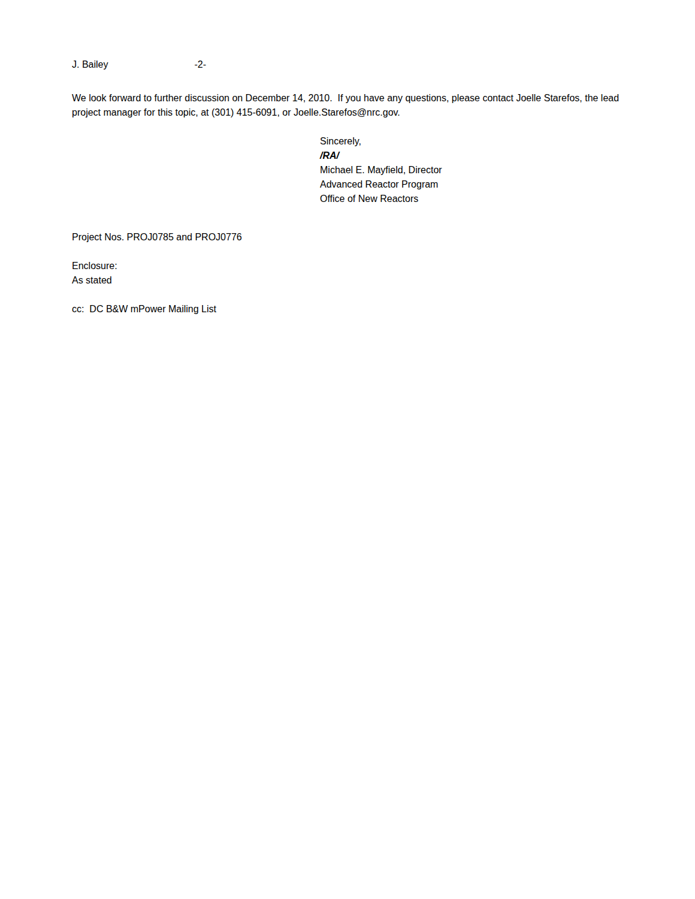J. Bailey -2-
We look forward to further discussion on December 14, 2010. If you have any questions, please contact Joelle Starefos, the lead project manager for this topic, at (301) 415-6091, or Joelle.Starefos@nrc.gov.
Sincerely,
/RA/
Michael E. Mayfield, Director
Advanced Reactor Program
Office of New Reactors
Project Nos. PROJ0785 and PROJ0776
Enclosure:
As stated
cc: DC B&W mPower Mailing List